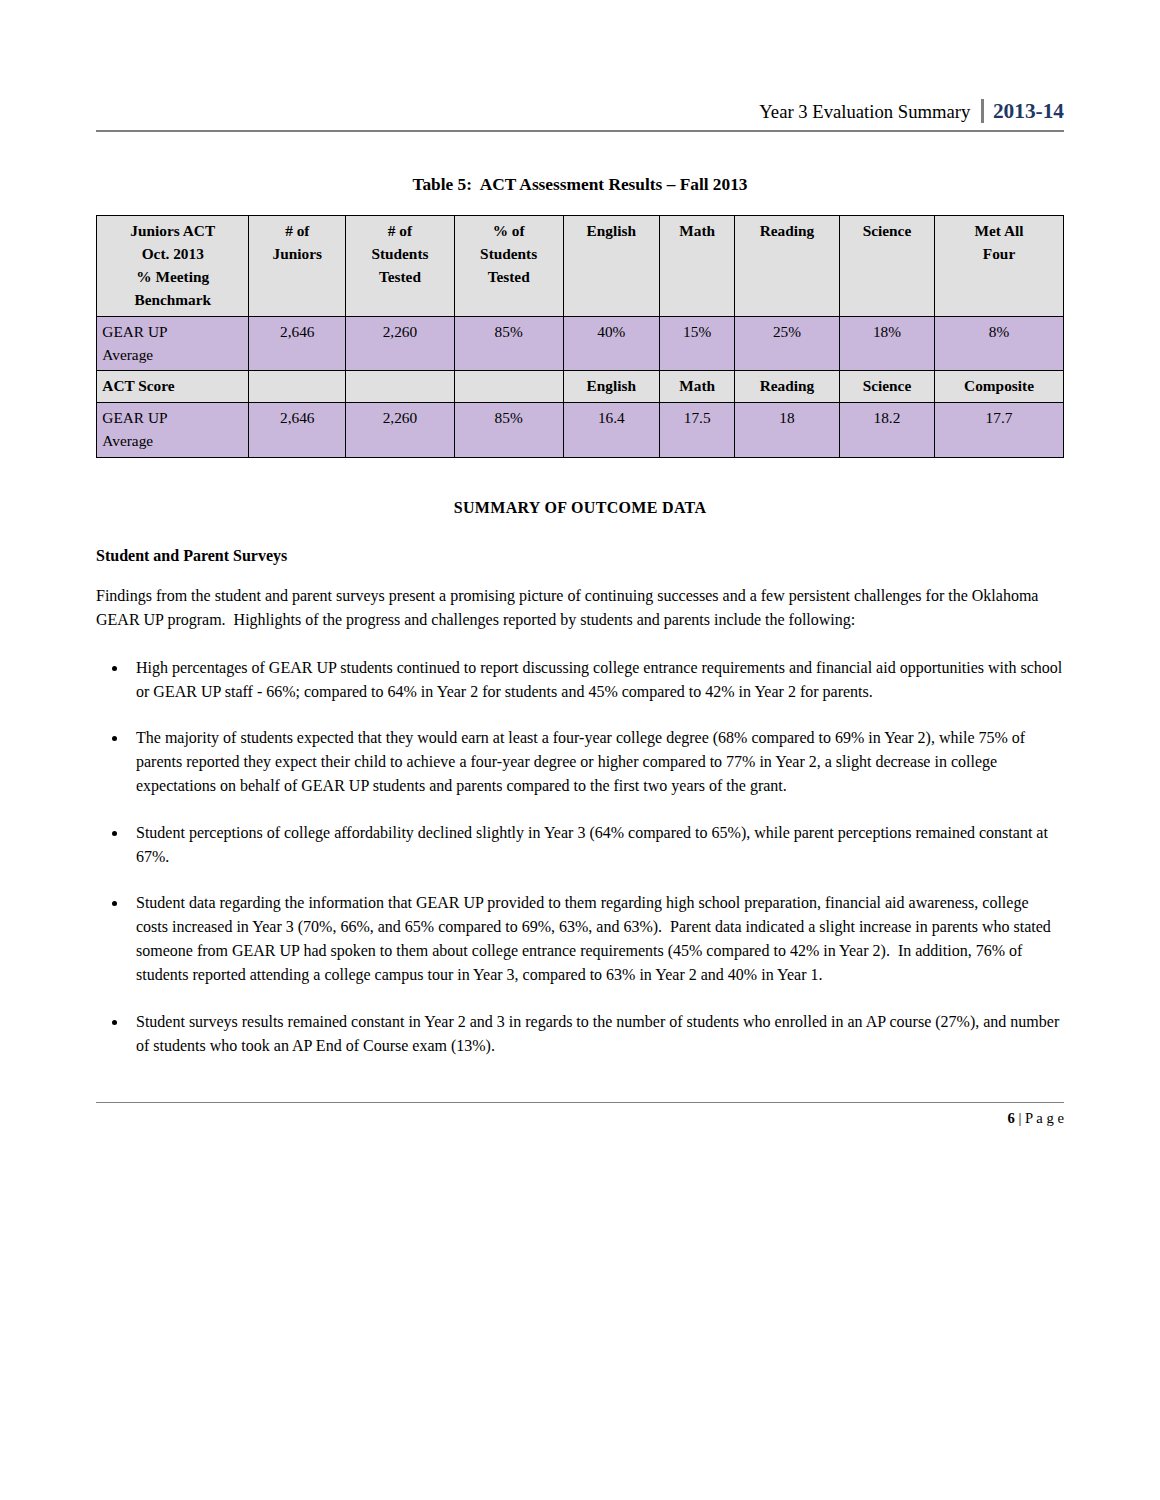Year 3 Evaluation Summary 2013-14
Table 5: ACT Assessment Results – Fall 2013
| Juniors ACT Oct. 2013 % Meeting Benchmark | # of Juniors | # of Students Tested | % of Students Tested | English | Math | Reading | Science | Met All Four |
| --- | --- | --- | --- | --- | --- | --- | --- | --- |
| GEAR UP Average | 2,646 | 2,260 | 85% | 40% | 15% | 25% | 18% | 8% |
| ACT Score | | | | English | Math | Reading | Science | Composite |
| GEAR UP Average | 2,646 | 2,260 | 85% | 16.4 | 17.5 | 18 | 18.2 | 17.7 |
SUMMARY OF OUTCOME DATA
Student and Parent Surveys
Findings from the student and parent surveys present a promising picture of continuing successes and a few persistent challenges for the Oklahoma GEAR UP program. Highlights of the progress and challenges reported by students and parents include the following:
High percentages of GEAR UP students continued to report discussing college entrance requirements and financial aid opportunities with school or GEAR UP staff - 66%; compared to 64% in Year 2 for students and 45% compared to 42% in Year 2 for parents.
The majority of students expected that they would earn at least a four-year college degree (68% compared to 69% in Year 2), while 75% of parents reported they expect their child to achieve a four-year degree or higher compared to 77% in Year 2, a slight decrease in college expectations on behalf of GEAR UP students and parents compared to the first two years of the grant.
Student perceptions of college affordability declined slightly in Year 3 (64% compared to 65%), while parent perceptions remained constant at 67%.
Student data regarding the information that GEAR UP provided to them regarding high school preparation, financial aid awareness, college costs increased in Year 3 (70%, 66%, and 65% compared to 69%, 63%, and 63%). Parent data indicated a slight increase in parents who stated someone from GEAR UP had spoken to them about college entrance requirements (45% compared to 42% in Year 2). In addition, 76% of students reported attending a college campus tour in Year 3, compared to 63% in Year 2 and 40% in Year 1.
Student surveys results remained constant in Year 2 and 3 in regards to the number of students who enrolled in an AP course (27%), and number of students who took an AP End of Course exam (13%).
6 | P a g e